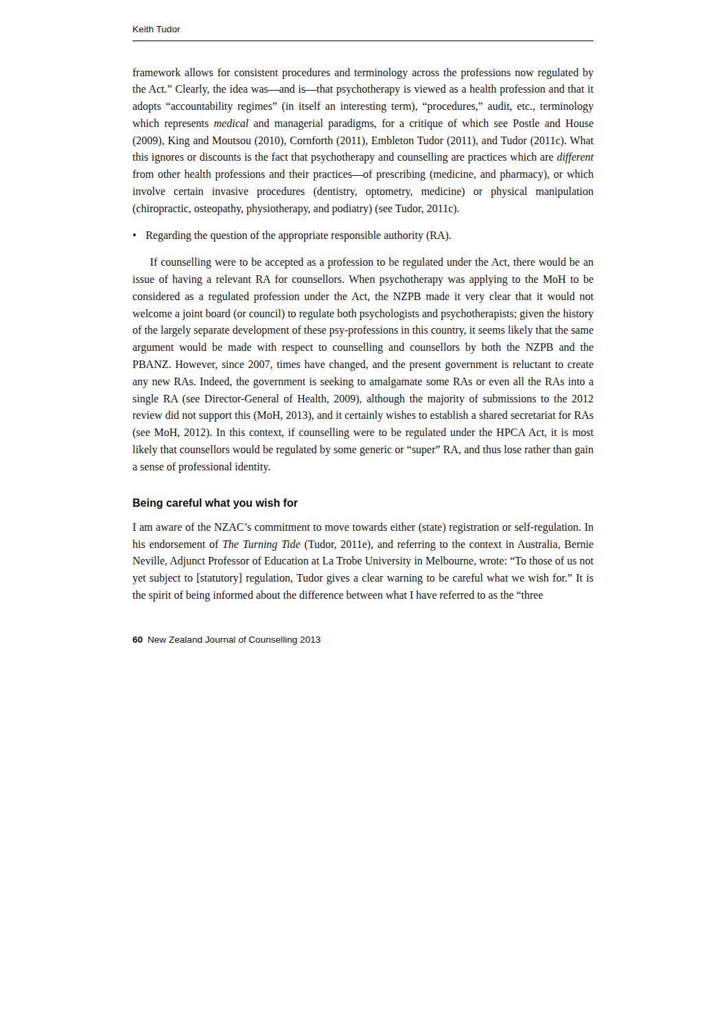Keith Tudor
framework allows for consistent procedures and terminology across the professions now regulated by the Act.” Clearly, the idea was—and is—that psychotherapy is viewed as a health profession and that it adopts “accountability regimes” (in itself an interesting term), “procedures,” audit, etc., terminology which represents medical and managerial paradigms, for a critique of which see Postle and House (2009), King and Moutsou (2010), Cornforth (2011), Embleton Tudor (2011), and Tudor (2011c). What this ignores or discounts is the fact that psychotherapy and counselling are practices which are different from other health professions and their practices—of prescribing (medicine, and pharmacy), or which involve certain invasive procedures (dentistry, optometry, medicine) or physical manipulation (chiropractic, osteopathy, physiotherapy, and podiatry) (see Tudor, 2011c).
Regarding the question of the appropriate responsible authority (RA).
If counselling were to be accepted as a profession to be regulated under the Act, there would be an issue of having a relevant RA for counsellors. When psychotherapy was applying to the MoH to be considered as a regulated profession under the Act, the NZPB made it very clear that it would not welcome a joint board (or council) to regulate both psychologists and psychotherapists; given the history of the largely separate development of these psy-professions in this country, it seems likely that the same argument would be made with respect to counselling and counsellors by both the NZPB and the PBANZ. However, since 2007, times have changed, and the present government is reluctant to create any new RAs. Indeed, the government is seeking to amalgamate some RAs or even all the RAs into a single RA (see Director-General of Health, 2009), although the majority of submissions to the 2012 review did not support this (MoH, 2013), and it certainly wishes to establish a shared secretariat for RAs (see MoH, 2012). In this context, if counselling were to be regulated under the HPCA Act, it is most likely that counsellors would be regulated by some generic or “super” RA, and thus lose rather than gain a sense of professional identity.
Being careful what you wish for
I am aware of the NZAC’s commitment to move towards either (state) registration or self-regulation. In his endorsement of The Turning Tide (Tudor, 2011e), and referring to the context in Australia, Bernie Neville, Adjunct Professor of Education at La Trobe University in Melbourne, wrote: “To those of us not yet subject to [statutory] regulation, Tudor gives a clear warning to be careful what we wish for.” It is the spirit of being informed about the difference between what I have referred to as the “three
60 New Zealand Journal of Counselling 2013